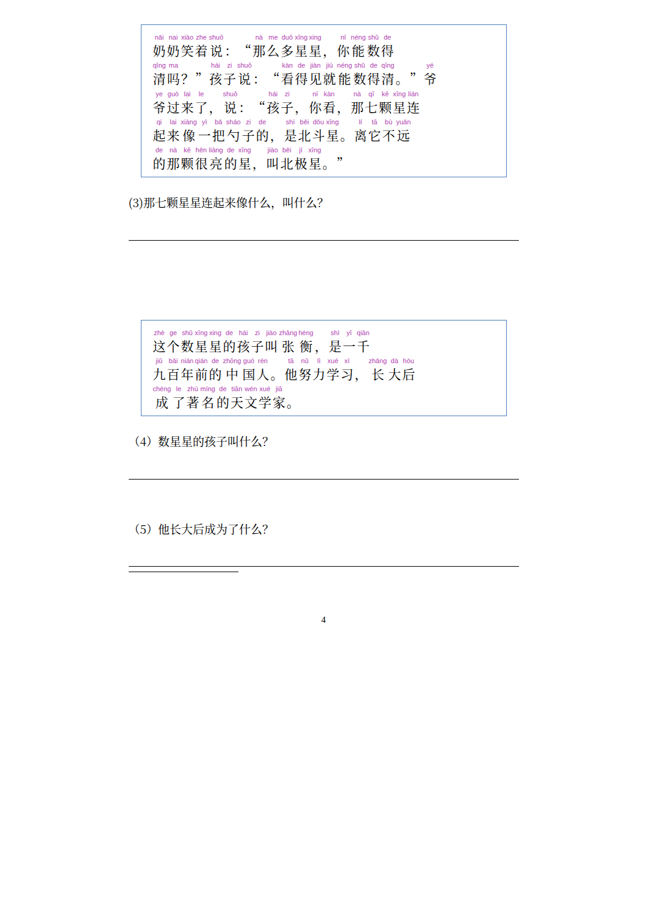nǎi 奶 nai 奶 xiào 笑 zhe 着 shuō 说 .： .“ nà 那 me 么 duō 多 xīng 星 xing 星 .， nǐ 你 néng 能 shǔ 数 de 得
qīng 清 ma 吗 .？ .” hái 孩 zi 子 shuō 说 .： .“ kàn 看 de 得 jiàn 见 jiù 就 néng 能 shǔ 数 de 得 qīng 清 .。 .” yé 爷
ye 爷 guò 过 lai 来 le 了 .， shuō 说 .： .“ hái 孩 zi 子 .， nǐ 你 kàn 看 .， nà 那 qī 七 kē 颗 xīng 星 lián 连
qi 起 lai 来 xiàng 像 yì 一 bǎ 把 sháo 勺 zi 子 de 的 .， shì 是 běi 北 dǒu 斗 xīng 星 .。 lí 离 tā 它 bù 不 yuǎn 远
de 的 nà 那 kē 颗 hěn 很 liàng 亮 de 的 xīng 星 .， jiào 叫 běi 北 jí 极 xīng 星 .。 .”
(3)那七颗星星连起来像什么，叫什么？
zhè 这 ge 个 shǔ 数 xīng 星 xing 星 de 的 hái 孩 zi 子 jiào 叫 zhāng 张 héng 衡 .， shì 是 yī 一 qiān 千
jiǔ 九 bǎi 百 nián 年 qián 前 de 的 zhōng 中 guó 国 rén 人 .。 tā 他 nǔ 努 lì 力 xué 学 xí 习 .， zhǎng 长 dà 大 hòu 后
chéng 成 le 了 zhù 著 míng 名 de 的 tiān 天 wén 文 xué 学 jiā 家 .。
（4）数星星的孩子叫什么？
（5）他长大后成为了什么？
4